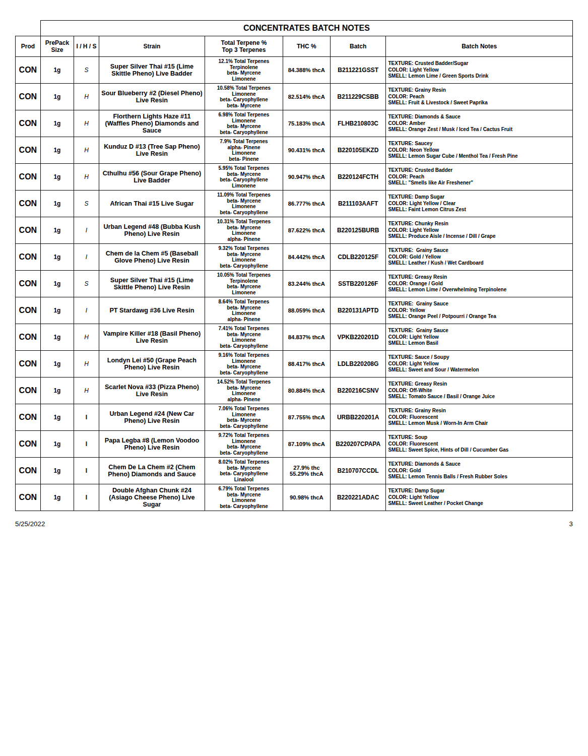| | CONCENTRATES BATCH NOTES |
| Prod | PrePack Size | I / H / S | Strain | Total Terpene % Top 3 Terpenes | THC % | Batch | Batch Notes |
| CON | 1g | S | Super Silver Thai #15 (Lime Skittle Pheno) Live Badder | 12.1% Total Terpenes Terpinolene beta- Myrcene Limonene | 84.388% thcA | B211221GSST | TEXTURE: Crusted Badder/Sugar COLOR: Light Yellow SMELL: Lemon Lime / Green Sports Drink |
| CON | 1g | H | Sour Blueberry #2 (Diesel Pheno) Live Resin | 10.58% Total Terpenes Limonene beta- Caryophyllene beta- Myrcene | 82.514% thcA | B211229CSBB | TEXTURE: Grainy Resin COLOR: Peach SMELL: Fruit & Livestock / Sweet Paprika |
| CON | 1g | H | Florthern Lights Haze #11 (Waffles Pheno) Diamonds and Sauce | 6.98% Total Terpenes Limonene beta- Myrcene beta- Caryophyllene | 75.183% thcA | FLHB210803C | TEXTURE: Diamonds & Sauce COLOR: Amber SMELL: Orange Zest / Musk / Iced Tea / Cactus Fruit |
| CON | 1g | H | Kunduz D #13 (Tree Sap Pheno) Live Resin | 7.9% Total Terpenes alpha- Pinene Limonene beta- Pinene | 90.431% thcA | B220105EKZD | TEXTURE: Saucey COLOR: Neon Yellow SMELL: Lemon Sugar Cube / Menthol Tea / Fresh Pine |
| CON | 1g | H | Cthulhu #56 (Sour Grape Pheno) Live Badder | 5.95% Total Terpenes beta- Myrcene beta- Caryophyllene Limonene | 90.947% thcA | B220124FCTH | TEXTURE: Crusted Badder COLOR: Peach SMELL: "Smells like Air Freshener" |
| CON | 1g | S | African Thai #15 Live Sugar | 11.09% Total Terpenes beta- Myrcene Limonene beta- Caryophyllene | 86.777% thcA | B211103AAFT | TEXTURE: Damp Sugar COLOR: Light Yellow / Clear SMELL: Faint Lemon Citrus Zest |
| CON | 1g | I | Urban Legend #48 (Bubba Kush Pheno) Live Resin | 10.31% Total Terpenes beta- Myrcene Limonene alpha- Pinene | 87.622% thcA | B220125BURB | TEXTURE: Chunky Resin COLOR: Light Yellow SMELL: Produce Aisle / Incense / Dill / Grape |
| CON | 1g | I | Chem de la Chem #5 (Baseball Glove Pheno) Live Resin | 9.32% Total Terpenes beta- Myrcene Limonene beta- Caryophyllene | 84.442% thcA | CDLB220125F | TEXTURE: Grainy Sauce COLOR: Gold / Yellow SMELL: Leather / Kush / Wet Cardboard |
| CON | 1g | S | Super Silver Thai #15 (Lime Skittle Pheno) Live Resin | 10.05% Total Terpenes Terpinolene beta- Myrcene Limonene | 83.244% thcA | SSTB220126F | TEXTURE: Greasy Resin COLOR: Orange / Gold SMELL: Lemon Lime / Overwhelming Terpinolene |
| CON | 1g | I | PT Stardawg #36 Live Resin | 8.64% Total Terpenes beta- Myrcene Limonene alpha- Pinene | 88.059% thcA | B220131APTD | TEXTURE: Grainy Sauce COLOR: Yellow SMELL: Orange Peel / Potpourri / Orange Tea |
| CON | 1g | H | Vampire Killer #18 (Basil Pheno) Live Resin | 7.41% Total Terpenes beta- Myrcene Limonene beta- Caryophyllene | 84.837% thcA | VPKB220201D | TEXTURE: Grainy Sauce COLOR: Light Yellow SMELL: Lemon Basil |
| CON | 1g | H | Londyn Lei #50 (Grape Peach Pheno) Live Resin | 9.16% Total Terpenes Limonene beta- Myrcene beta- Caryophyllene | 88.417% thcA | LDLB220208G | TEXTURE: Sauce / Soupy COLOR: Light Yellow SMELL: Sweet and Sour / Watermelon |
| CON | 1g | H | Scarlet Nova #33 (Pizza Pheno) Live Resin | 14.52% Total Terpenes beta- Myrcene Limonene alpha- Pinene | 80.884% thcA | B220216CSNV | TEXTURE: Greasy Resin COLOR: Off-White SMELL: Tomato Sauce / Basil / Orange Juice |
| CON | 1g | I | Urban Legend #24 (New Car Pheno) Live Resin | 7.06% Total Terpenes Limonene beta- Myrcene beta- Caryophyllene | 87.755% thcA | URBB220201A | TEXTURE: Grainy Resin COLOR: Fluorescent SMELL: Lemon Musk / Worn-In Arm Chair |
| CON | 1g | I | Papa Legba #8 (Lemon Voodoo Pheno) Live Resin | 9.72% Total Terpenes Limonene beta- Myrcene beta- Caryophyllene | 87.109% thcA | B220207CPAPA | TEXTURE: Soup COLOR: Fluorescent SMELL: Sweet Spice, Hints of Dill / Cucumber Gas |
| CON | 1g | I | Chem De La Chem #2 (Chem Pheno) Diamonds and Sauce | 8.02% Total Terpenes beta- Myrcene beta- Caryophyllene Linalool | 27.9% thc 55.29% thcA | B210707CCDL | TEXTURE: Diamonds & Sauce COLOR: Gold SMELL: Lemon Tennis Balls / Fresh Rubber Soles |
| CON | 1g | I | Double Afghan Chunk #24 (Asiago Cheese Pheno) Live Sugar | 6.79% Total Terpenes beta- Myrcene Limonene beta- Caryophyllene | 90.98% thcA | B220221ADAC | TEXTURE: Damp Sugar COLOR: Light Yellow SMELL: Sweet Leather / Pocket Change |
5/25/2022 3